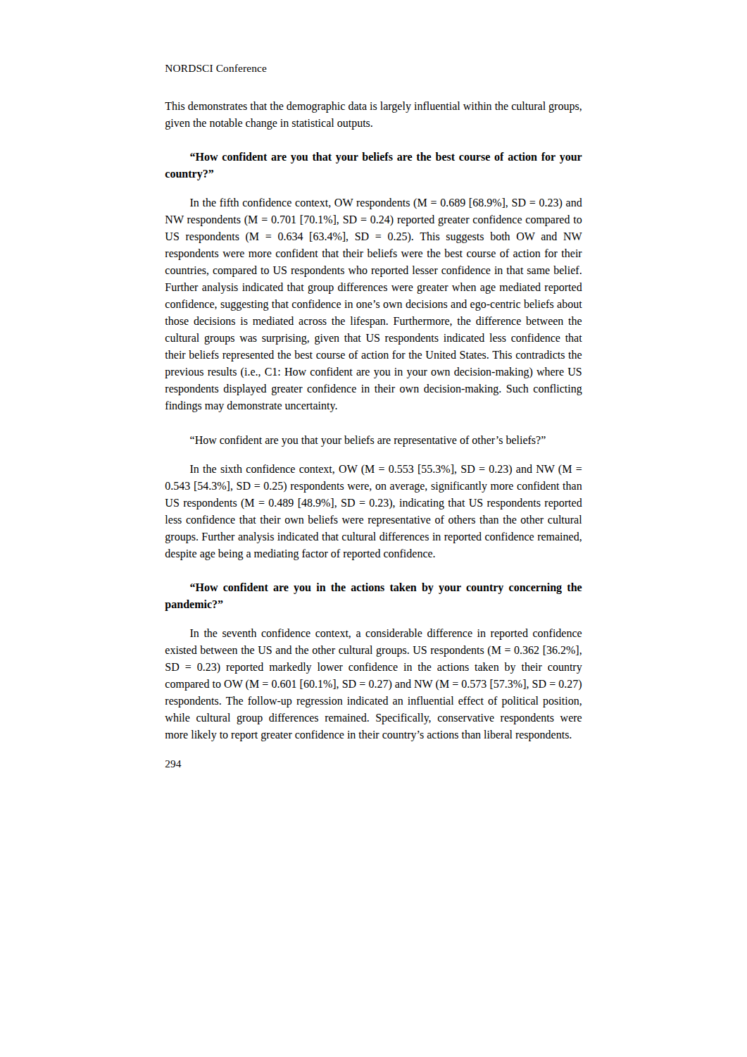NORDSCI Conference
This demonstrates that the demographic data is largely influential within the cultural groups, given the notable change in statistical outputs.
“How confident are you that your beliefs are the best course of action for your country?”
In the fifth confidence context, OW respondents (M = 0.689 [68.9%], SD = 0.23) and NW respondents (M = 0.701 [70.1%], SD = 0.24) reported greater confidence compared to US respondents (M = 0.634 [63.4%], SD = 0.25). This suggests both OW and NW respondents were more confident that their beliefs were the best course of action for their countries, compared to US respondents who reported lesser confidence in that same belief. Further analysis indicated that group differences were greater when age mediated reported confidence, suggesting that confidence in one’s own decisions and ego-centric beliefs about those decisions is mediated across the lifespan. Furthermore, the difference between the cultural groups was surprising, given that US respondents indicated less confidence that their beliefs represented the best course of action for the United States. This contradicts the previous results (i.e., C1: How confident are you in your own decision-making) where US respondents displayed greater confidence in their own decision-making. Such conflicting findings may demonstrate uncertainty.
“How confident are you that your beliefs are representative of other’s beliefs?”
In the sixth confidence context, OW (M = 0.553 [55.3%], SD = 0.23) and NW (M = 0.543 [54.3%], SD = 0.25) respondents were, on average, significantly more confident than US respondents (M = 0.489 [48.9%], SD = 0.23), indicating that US respondents reported less confidence that their own beliefs were representative of others than the other cultural groups. Further analysis indicated that cultural differences in reported confidence remained, despite age being a mediating factor of reported confidence.
“How confident are you in the actions taken by your country concerning the pandemic?”
In the seventh confidence context, a considerable difference in reported confidence existed between the US and the other cultural groups. US respondents (M = 0.362 [36.2%], SD = 0.23) reported markedly lower confidence in the actions taken by their country compared to OW (M = 0.601 [60.1%], SD = 0.27) and NW (M = 0.573 [57.3%], SD = 0.27) respondents. The follow-up regression indicated an influential effect of political position, while cultural group differences remained. Specifically, conservative respondents were more likely to report greater confidence in their country’s actions than liberal respondents.
294